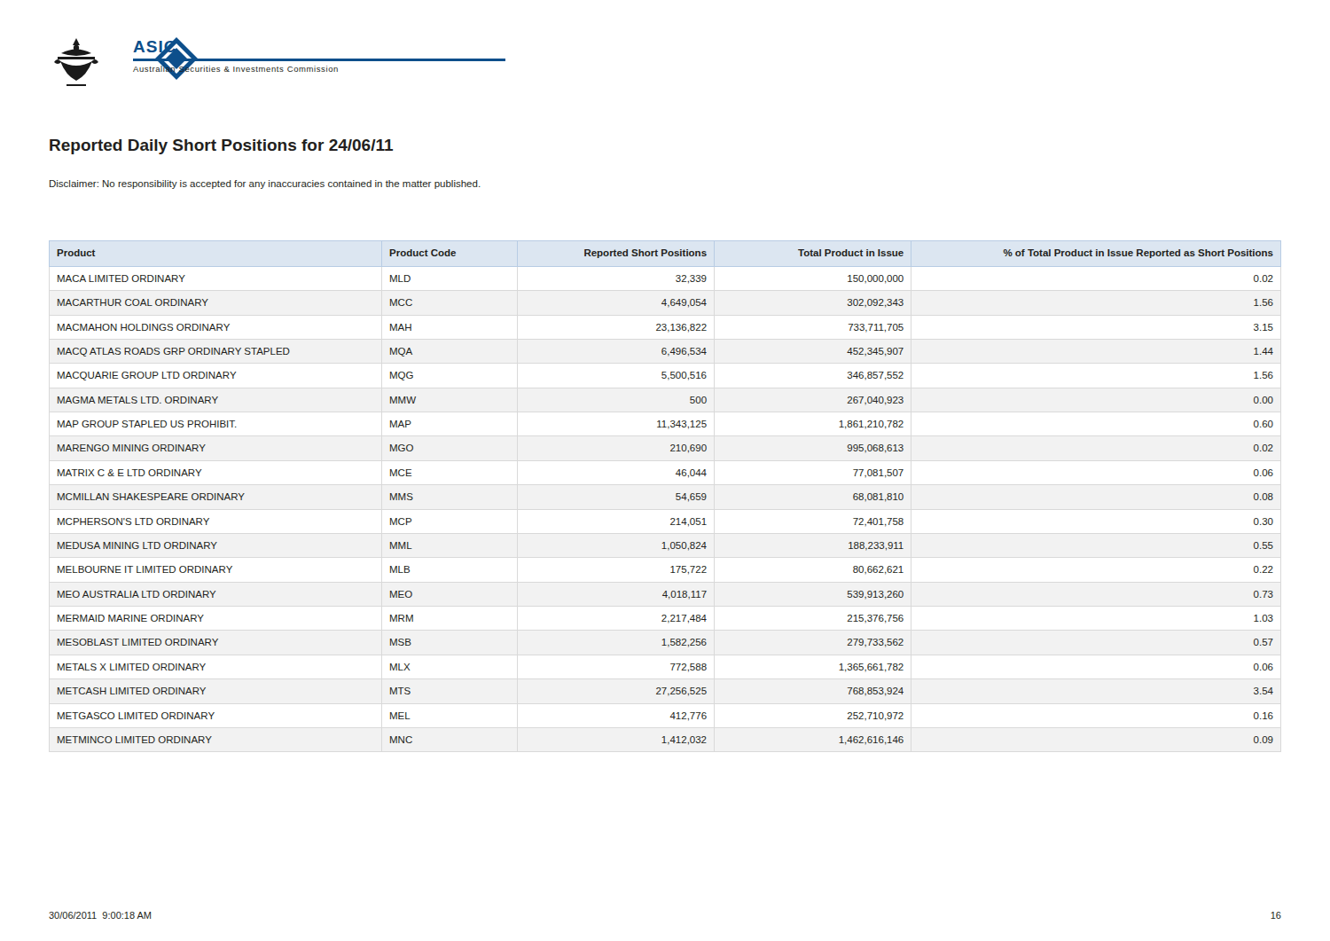ASIC
Australian Securities & Investments Commission
Reported Daily Short Positions for 24/06/11
Disclaimer: No responsibility is accepted for any inaccuracies contained in the matter published.
| Product | Product Code | Reported Short Positions | Total Product in Issue | % of Total Product in Issue Reported as Short Positions |
| --- | --- | --- | --- | --- |
| MACA LIMITED ORDINARY | MLD | 32,339 | 150,000,000 | 0.02 |
| MACARTHUR COAL ORDINARY | MCC | 4,649,054 | 302,092,343 | 1.56 |
| MACMAHON HOLDINGS ORDINARY | MAH | 23,136,822 | 733,711,705 | 3.15 |
| MACQ ATLAS ROADS GRP ORDINARY STAPLED | MQA | 6,496,534 | 452,345,907 | 1.44 |
| MACQUARIE GROUP LTD ORDINARY | MQG | 5,500,516 | 346,857,552 | 1.56 |
| MAGMA METALS LTD. ORDINARY | MMW | 500 | 267,040,923 | 0.00 |
| MAP GROUP STAPLED US PROHIBIT. | MAP | 11,343,125 | 1,861,210,782 | 0.60 |
| MARENGO MINING ORDINARY | MGO | 210,690 | 995,068,613 | 0.02 |
| MATRIX C & E LTD ORDINARY | MCE | 46,044 | 77,081,507 | 0.06 |
| MCMILLAN SHAKESPEARE ORDINARY | MMS | 54,659 | 68,081,810 | 0.08 |
| MCPHERSON'S LTD ORDINARY | MCP | 214,051 | 72,401,758 | 0.30 |
| MEDUSA MINING LTD ORDINARY | MML | 1,050,824 | 188,233,911 | 0.55 |
| MELBOURNE IT LIMITED ORDINARY | MLB | 175,722 | 80,662,621 | 0.22 |
| MEO AUSTRALIA LTD ORDINARY | MEO | 4,018,117 | 539,913,260 | 0.73 |
| MERMAID MARINE ORDINARY | MRM | 2,217,484 | 215,376,756 | 1.03 |
| MESOBLAST LIMITED ORDINARY | MSB | 1,582,256 | 279,733,562 | 0.57 |
| METALS X LIMITED ORDINARY | MLX | 772,588 | 1,365,661,782 | 0.06 |
| METCASH LIMITED ORDINARY | MTS | 27,256,525 | 768,853,924 | 3.54 |
| METGASCO LIMITED ORDINARY | MEL | 412,776 | 252,710,972 | 0.16 |
| METMINCO LIMITED ORDINARY | MNC | 1,412,032 | 1,462,616,146 | 0.09 |
30/06/2011 9:00:18 AM 16